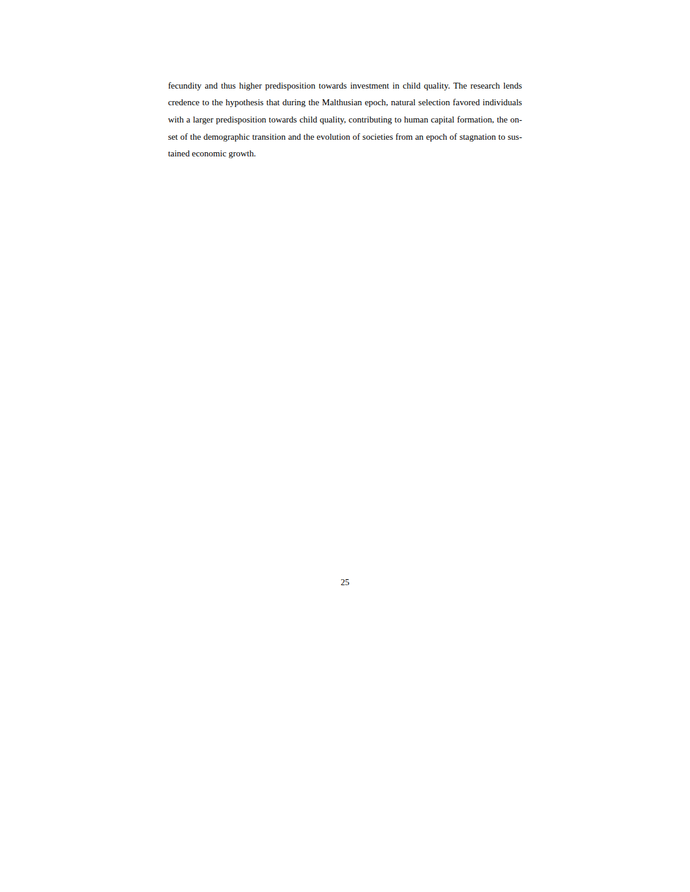fecundity and thus higher predisposition towards investment in child quality. The research lends credence to the hypothesis that during the Malthusian epoch, natural selection favored individuals with a larger predisposition towards child quality, contributing to human capital formation, the onset of the demographic transition and the evolution of societies from an epoch of stagnation to sustained economic growth.
25